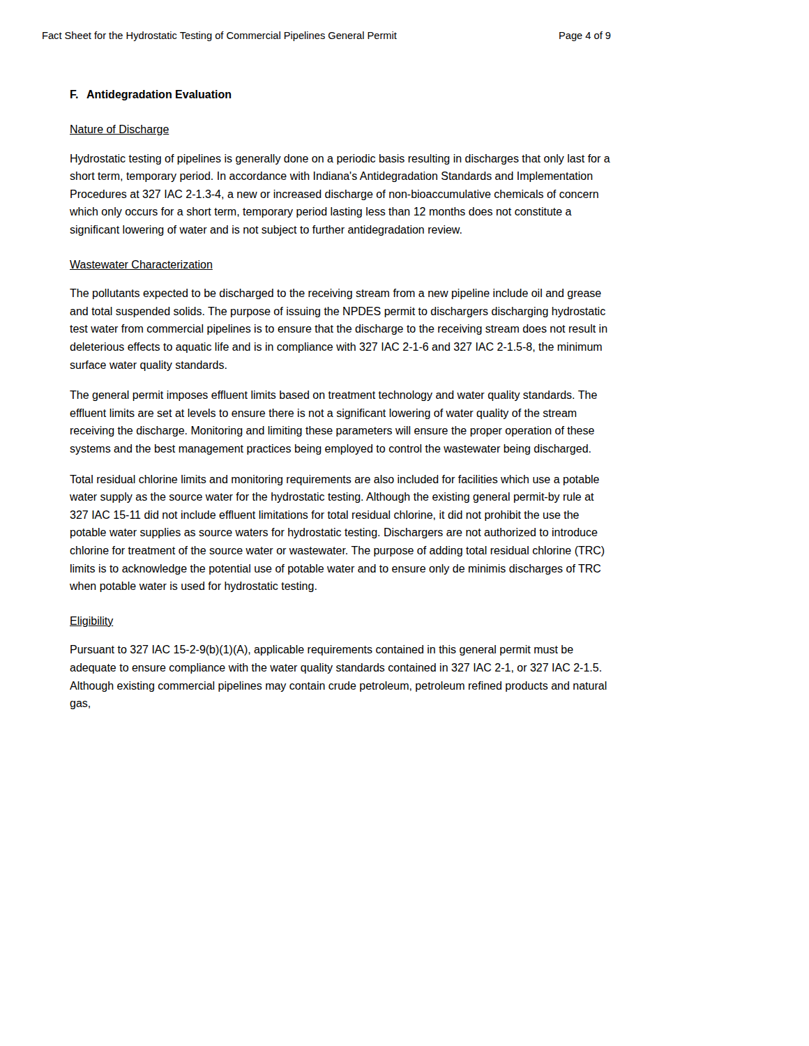Fact Sheet for the Hydrostatic Testing of Commercial Pipelines General Permit
Page 4 of 9
F. Antidegradation Evaluation
Nature of Discharge
Hydrostatic testing of pipelines is generally done on a periodic basis resulting in discharges that only last for a short term, temporary period. In accordance with Indiana's Antidegradation Standards and Implementation Procedures at 327 IAC 2-1.3-4, a new or increased discharge of non-bioaccumulative chemicals of concern which only occurs for a short term, temporary period lasting less than 12 months does not constitute a significant lowering of water and is not subject to further antidegradation review.
Wastewater Characterization
The pollutants expected to be discharged to the receiving stream from a new pipeline include oil and grease and total suspended solids. The purpose of issuing the NPDES permit to dischargers discharging hydrostatic test water from commercial pipelines is to ensure that the discharge to the receiving stream does not result in deleterious effects to aquatic life and is in compliance with 327 IAC 2-1-6 and 327 IAC 2-1.5-8, the minimum surface water quality standards.
The general permit imposes effluent limits based on treatment technology and water quality standards. The effluent limits are set at levels to ensure there is not a significant lowering of water quality of the stream receiving the discharge. Monitoring and limiting these parameters will ensure the proper operation of these systems and the best management practices being employed to control the wastewater being discharged.
Total residual chlorine limits and monitoring requirements are also included for facilities which use a potable water supply as the source water for the hydrostatic testing. Although the existing general permit-by rule at 327 IAC 15-11 did not include effluent limitations for total residual chlorine, it did not prohibit the use the potable water supplies as source waters for hydrostatic testing. Dischargers are not authorized to introduce chlorine for treatment of the source water or wastewater. The purpose of adding total residual chlorine (TRC) limits is to acknowledge the potential use of potable water and to ensure only de minimis discharges of TRC when potable water is used for hydrostatic testing.
Eligibility
Pursuant to 327 IAC 15-2-9(b)(1)(A), applicable requirements contained in this general permit must be adequate to ensure compliance with the water quality standards contained in 327 IAC 2-1, or 327 IAC 2-1.5. Although existing commercial pipelines may contain crude petroleum, petroleum refined products and natural gas,